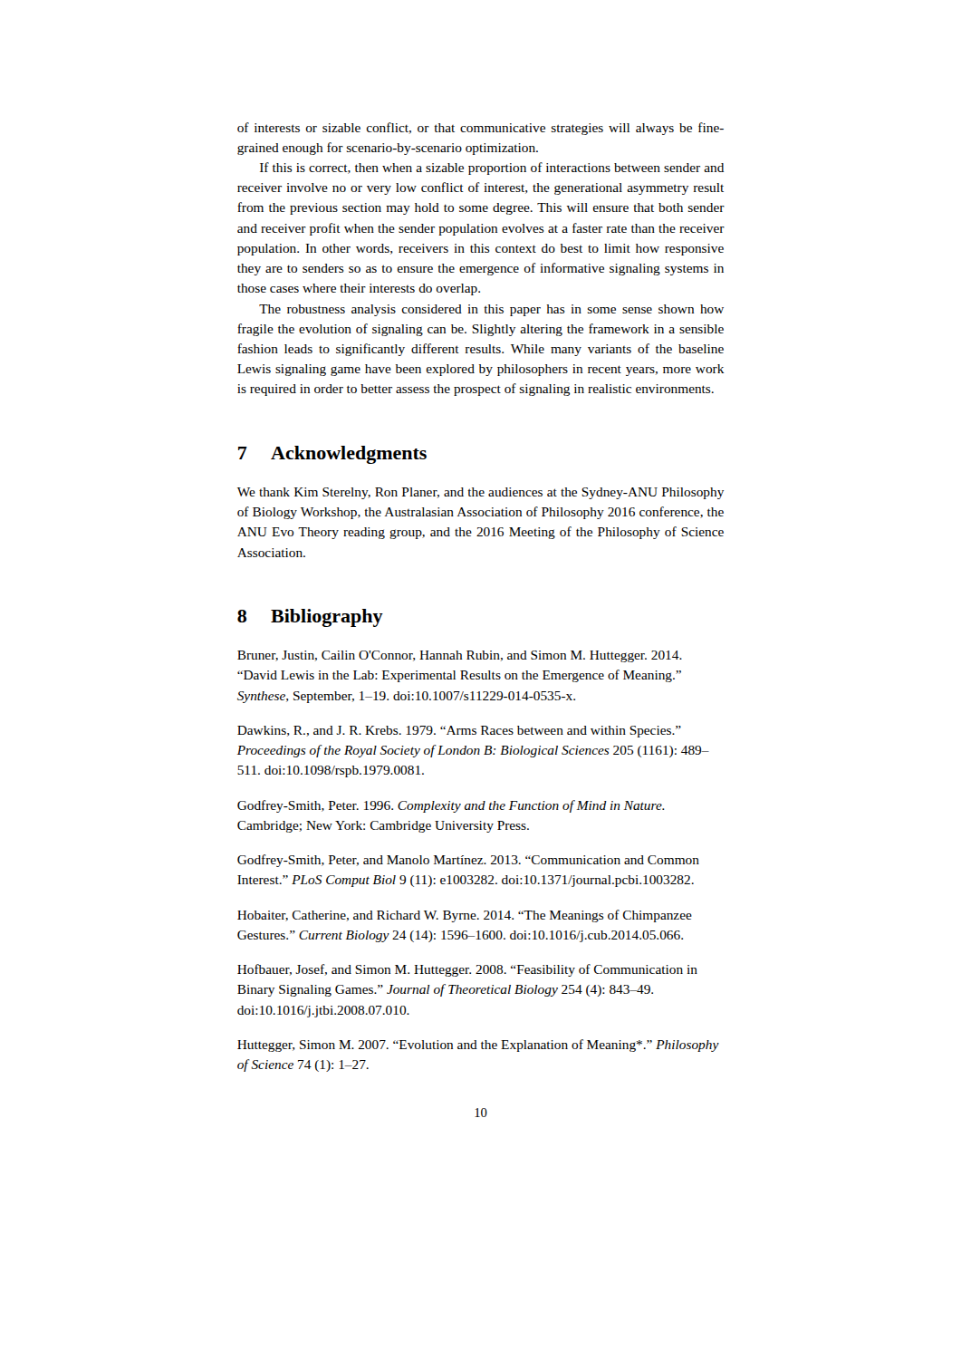of interests or sizable conflict, or that communicative strategies will always be fine-grained enough for scenario-by-scenario optimization.
If this is correct, then when a sizable proportion of interactions between sender and receiver involve no or very low conflict of interest, the generational asymmetry result from the previous section may hold to some degree. This will ensure that both sender and receiver profit when the sender population evolves at a faster rate than the receiver population. In other words, receivers in this context do best to limit how responsive they are to senders so as to ensure the emergence of informative signaling systems in those cases where their interests do overlap.
The robustness analysis considered in this paper has in some sense shown how fragile the evolution of signaling can be. Slightly altering the framework in a sensible fashion leads to significantly different results. While many variants of the baseline Lewis signaling game have been explored by philosophers in recent years, more work is required in order to better assess the prospect of signaling in realistic environments.
7 Acknowledgments
We thank Kim Sterelny, Ron Planer, and the audiences at the Sydney-ANU Philosophy of Biology Workshop, the Australasian Association of Philosophy 2016 conference, the ANU Evo Theory reading group, and the 2016 Meeting of the Philosophy of Science Association.
8 Bibliography
Bruner, Justin, Cailin O'Connor, Hannah Rubin, and Simon M. Huttegger. 2014. “David Lewis in the Lab: Experimental Results on the Emergence of Meaning.” Synthese, September, 1–19. doi:10.1007/s11229-014-0535-x.
Dawkins, R., and J. R. Krebs. 1979. “Arms Races between and within Species.” Proceedings of the Royal Society of London B: Biological Sciences 205 (1161): 489–511. doi:10.1098/rspb.1979.0081.
Godfrey-Smith, Peter. 1996. Complexity and the Function of Mind in Nature. Cambridge; New York: Cambridge University Press.
Godfrey-Smith, Peter, and Manolo Martínez. 2013. “Communication and Common Interest.” PLoS Comput Biol 9 (11): e1003282. doi:10.1371/journal.pcbi.1003282.
Hobaiter, Catherine, and Richard W. Byrne. 2014. “The Meanings of Chimpanzee Gestures.” Current Biology 24 (14): 1596–1600. doi:10.1016/j.cub.2014.05.066.
Hofbauer, Josef, and Simon M. Huttegger. 2008. “Feasibility of Communication in Binary Signaling Games.” Journal of Theoretical Biology 254 (4): 843–49. doi:10.1016/j.jtbi.2008.07.010.
Huttegger, Simon M. 2007. “Evolution and the Explanation of Meaning*.” Philosophy of Science 74 (1): 1–27.
10